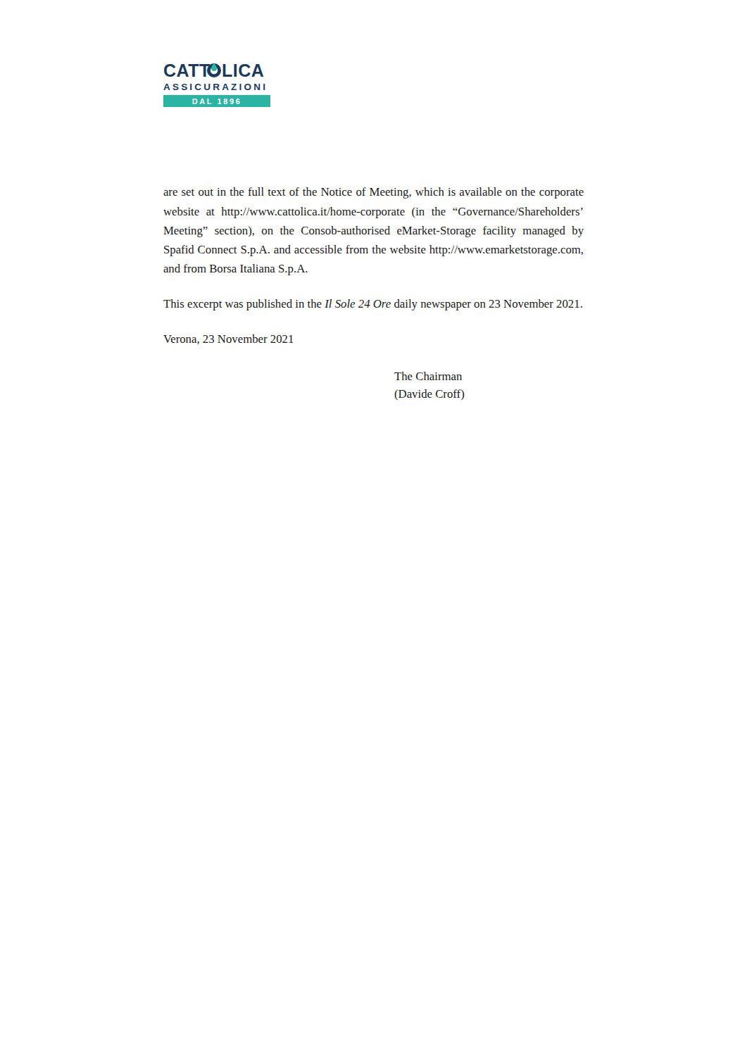CATT LICA ASSICURAZIONI DAL 1896
are set out in the full text of the Notice of Meeting, which is available on the corporate website at http://www.cattolica.it/home-corporate (in the “Governance/Shareholders’ Meeting” section), on the Consob-authorised eMarket-Storage facility managed by Spafid Connect S.p.A. and accessible from the website http://www.emarketstorage.com, and from Borsa Italiana S.p.A.
This excerpt was published in the Il Sole 24 Ore daily newspaper on 23 November 2021.
Verona, 23 November 2021
The Chairman
(Davide Croff)